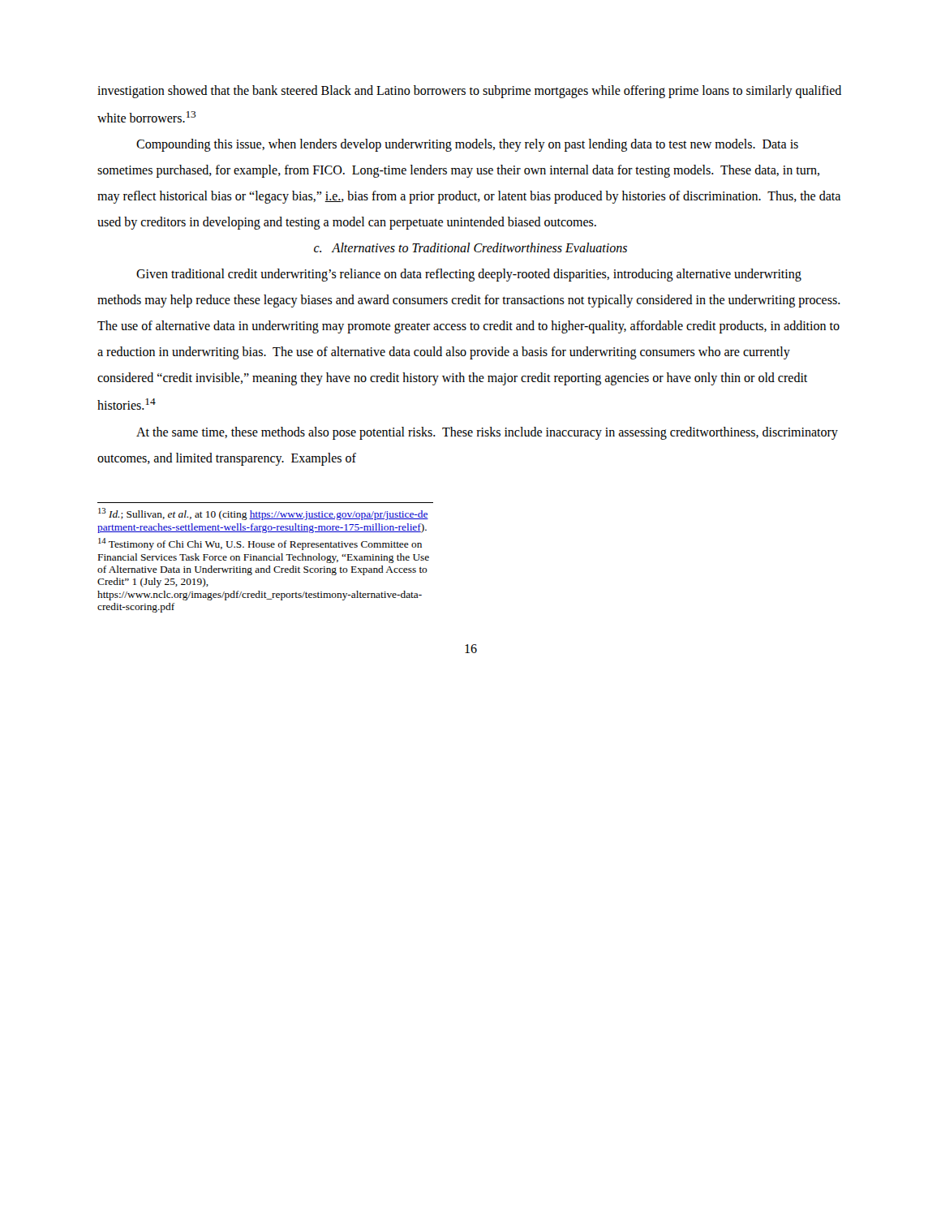investigation showed that the bank steered Black and Latino borrowers to subprime mortgages while offering prime loans to similarly qualified white borrowers.13
Compounding this issue, when lenders develop underwriting models, they rely on past lending data to test new models. Data is sometimes purchased, for example, from FICO. Long-time lenders may use their own internal data for testing models. These data, in turn, may reflect historical bias or “legacy bias,” i.e., bias from a prior product, or latent bias produced by histories of discrimination. Thus, the data used by creditors in developing and testing a model can perpetuate unintended biased outcomes.
c. Alternatives to Traditional Creditworthiness Evaluations
Given traditional credit underwriting’s reliance on data reflecting deeply-rooted disparities, introducing alternative underwriting methods may help reduce these legacy biases and award consumers credit for transactions not typically considered in the underwriting process. The use of alternative data in underwriting may promote greater access to credit and to higher-quality, affordable credit products, in addition to a reduction in underwriting bias. The use of alternative data could also provide a basis for underwriting consumers who are currently considered “credit invisible,” meaning they have no credit history with the major credit reporting agencies or have only thin or old credit histories.14
At the same time, these methods also pose potential risks. These risks include inaccuracy in assessing creditworthiness, discriminatory outcomes, and limited transparency. Examples of
13 Id.; Sullivan, et al., at 10 (citing https://www.justice.gov/opa/pr/justice-department-reaches-settlement-wells-fargo-resulting-more-175-million-relief).
14 Testimony of Chi Chi Wu, U.S. House of Representatives Committee on Financial Services Task Force on Financial Technology, “Examining the Use of Alternative Data in Underwriting and Credit Scoring to Expand Access to Credit” 1 (July 25, 2019), https://www.nclc.org/images/pdf/credit_reports/testimony-alternative-data-credit-scoring.pdf
16